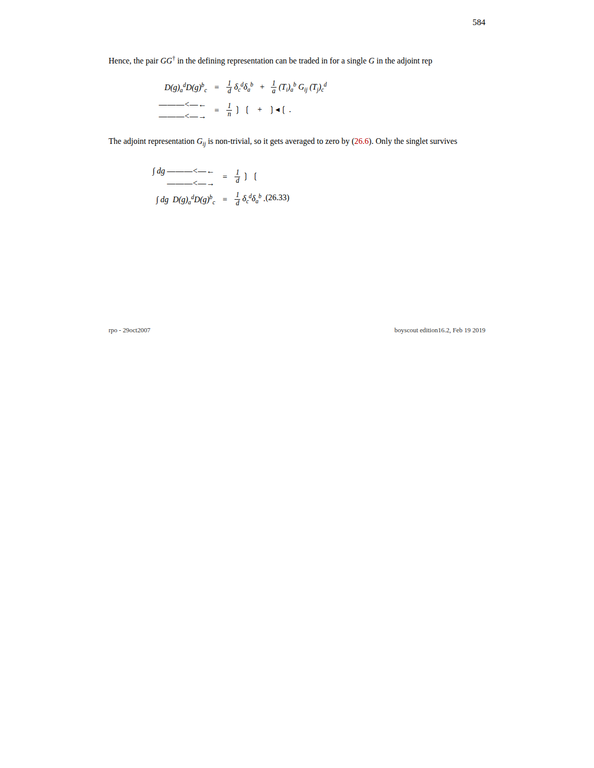584
Hence, the pair GG† in the defining representation can be traded in for a single G in the adjoint rep
D(g)adD(g)bc = 1 d δcdδab + 1 a (Ti)ab Gij (Tj)cd
———<—←
———<—→ = 1 n ❳ ❲ + ❳◂❲ .
The adjoint representation Gij is non-trivial, so it gets averaged to zero by (26.6). Only the singlet survives
∫ dg ———<—←
———<—→ = 1 d ❳ ❲
∫ dg D(g)adD(g)bc = 1 d δcdδab . (26.33)
rpo - 29oct2007 boyscout edition16.2, Feb 19 2019